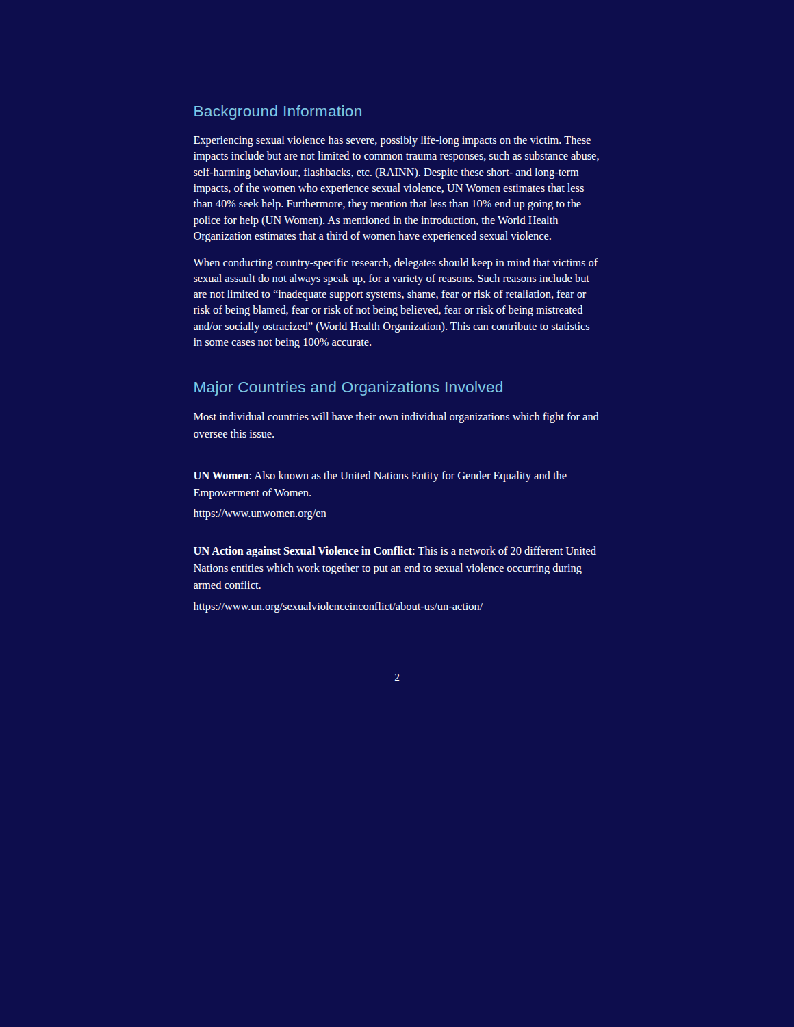Background Information
Experiencing sexual violence has severe, possibly life-long impacts on the victim. These impacts include but are not limited to common trauma responses, such as substance abuse, self-harming behaviour, flashbacks, etc. (RAINN). Despite these short- and long-term impacts, of the women who experience sexual violence, UN Women estimates that less than 40% seek help. Furthermore, they mention that less than 10% end up going to the police for help (UN Women). As mentioned in the introduction, the World Health Organization estimates that a third of women have experienced sexual violence.
When conducting country-specific research, delegates should keep in mind that victims of sexual assault do not always speak up, for a variety of reasons. Such reasons include but are not limited to “inadequate support systems, shame, fear or risk of retaliation, fear or risk of being blamed, fear or risk of not being believed, fear or risk of being mistreated and/or socially ostracized” (World Health Organization). This can contribute to statistics in some cases not being 100% accurate.
Major Countries and Organizations Involved
Most individual countries will have their own individual organizations which fight for and oversee this issue.
UN Women: Also known as the United Nations Entity for Gender Equality and the Empowerment of Women.
https://www.unwomen.org/en
UN Action against Sexual Violence in Conflict: This is a network of 20 different United Nations entities which work together to put an end to sexual violence occurring during armed conflict.
https://www.un.org/sexualviolenceinconflict/about-us/un-action/
2